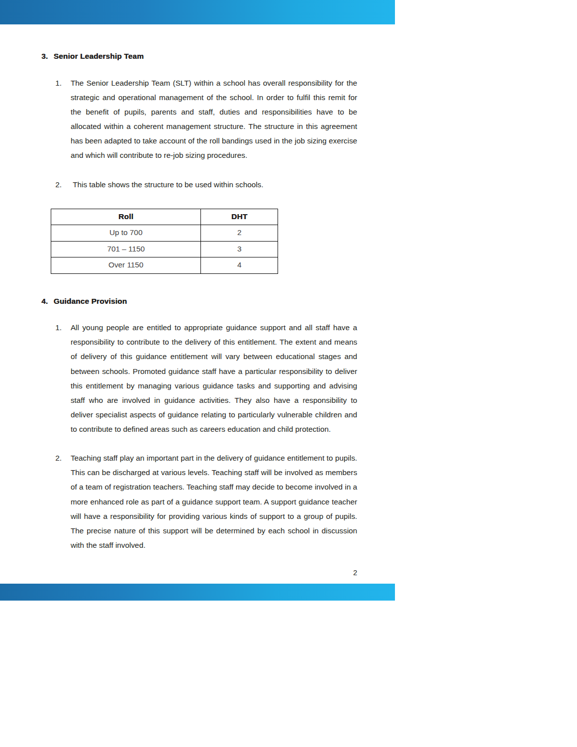3. Senior Leadership Team
The Senior Leadership Team (SLT) within a school has overall responsibility for the strategic and operational management of the school. In order to fulfil this remit for the benefit of pupils, parents and staff, duties and responsibilities have to be allocated within a coherent management structure. The structure in this agreement has been adapted to take account of the roll bandings used in the job sizing exercise and which will contribute to re-job sizing procedures.
This table shows the structure to be used within schools.
| Roll | DHT |
| --- | --- |
| Up to 700 | 2 |
| 701 – 1150 | 3 |
| Over 1150 | 4 |
4. Guidance Provision
All young people are entitled to appropriate guidance support and all staff have a responsibility to contribute to the delivery of this entitlement. The extent and means of delivery of this guidance entitlement will vary between educational stages and between schools. Promoted guidance staff have a particular responsibility to deliver this entitlement by managing various guidance tasks and supporting and advising staff who are involved in guidance activities. They also have a responsibility to deliver specialist aspects of guidance relating to particularly vulnerable children and to contribute to defined areas such as careers education and child protection.
Teaching staff play an important part in the delivery of guidance entitlement to pupils. This can be discharged at various levels. Teaching staff will be involved as members of a team of registration teachers. Teaching staff may decide to become involved in a more enhanced role as part of a guidance support team. A support guidance teacher will have a responsibility for providing various kinds of support to a group of pupils. The precise nature of this support will be determined by each school in discussion with the staff involved.
2